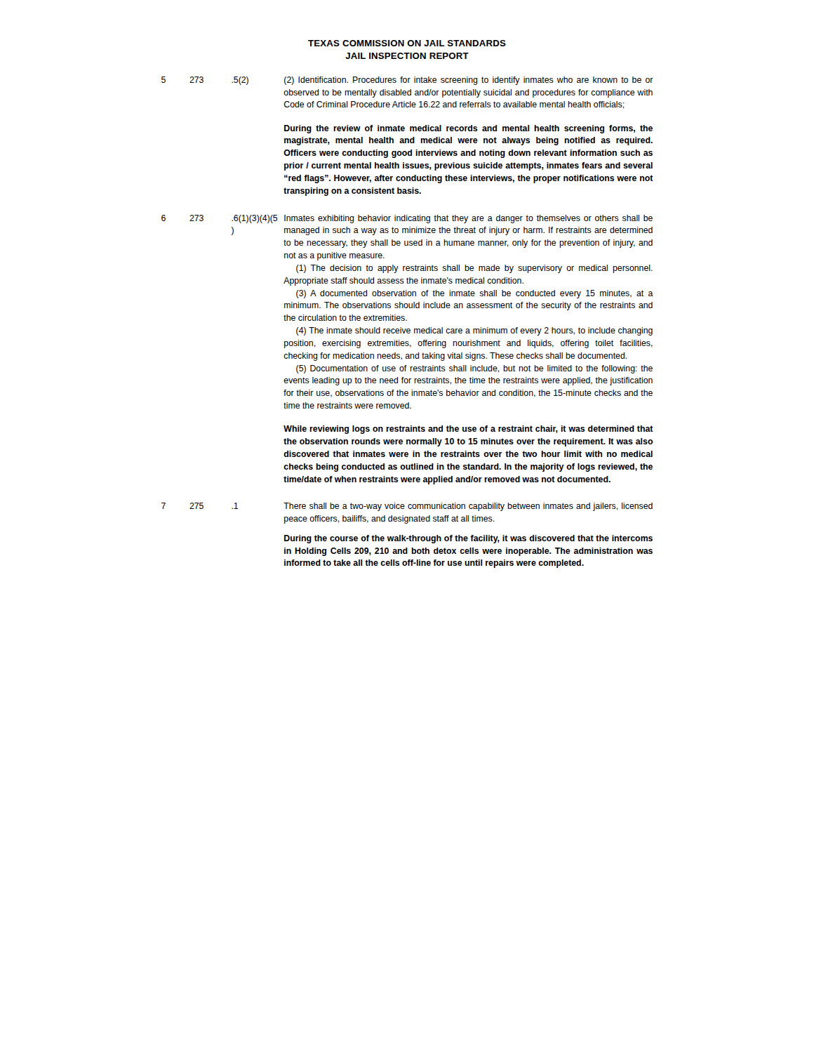TEXAS COMMISSION ON JAIL STANDARDS
JAIL INSPECTION REPORT
| 5 | 273 | .5(2) | (2) Identification. Procedures for intake screening to identify inmates who are known to be or observed to be mentally disabled and/or potentially suicidal and procedures for compliance with Code of Criminal Procedure Article 16.22 and referrals to available mental health officials; During the review of inmate medical records and mental health screening forms, the magistrate, mental health and medical were not always being notified as required. Officers were conducting good interviews and noting down relevant information such as prior / current mental health issues, previous suicide attempts, inmates fears and several “red flags”. However, after conducting these interviews, the proper notifications were not transpiring on a consistent basis. |
| 6 | 273 | .6(1)(3)(4)(5 ) | Inmates exhibiting behavior indicating that they are a danger to themselves or others shall be managed in such a way as to minimize the threat of injury or harm. If restraints are determined to be necessary, they shall be used in a humane manner, only for the prevention of injury, and not as a punitive measure. (1) The decision to apply restraints shall be made by supervisory or medical personnel. Appropriate staff should assess the inmate's medical condition. (3) A documented observation of the inmate shall be conducted every 15 minutes, at a minimum. The observations should include an assessment of the security of the restraints and the circulation to the extremities. (4) The inmate should receive medical care a minimum of every 2 hours, to include changing position, exercising extremities, offering nourishment and liquids, offering toilet facilities, checking for medication needs, and taking vital signs. These checks shall be documented. (5) Documentation of use of restraints shall include, but not be limited to the following: the events leading up to the need for restraints, the time the restraints were applied, the justification for their use, observations of the inmate's behavior and condition, the 15-minute checks and the time the restraints were removed. While reviewing logs on restraints and the use of a restraint chair, it was determined that the observation rounds were normally 10 to 15 minutes over the requirement. It was also discovered that inmates were in the restraints over the two hour limit with no medical checks being conducted as outlined in the standard. In the majority of logs reviewed, the time/date of when restraints were applied and/or removed was not documented. |
| 7 | 275 | .1 | There shall be a two-way voice communication capability between inmates and jailers, licensed peace officers, bailiffs, and designated staff at all times. During the course of the walk-through of the facility, it was discovered that the intercoms in Holding Cells 209, 210 and both detox cells were inoperable. The administration was informed to take all the cells off-line for use until repairs were completed. |